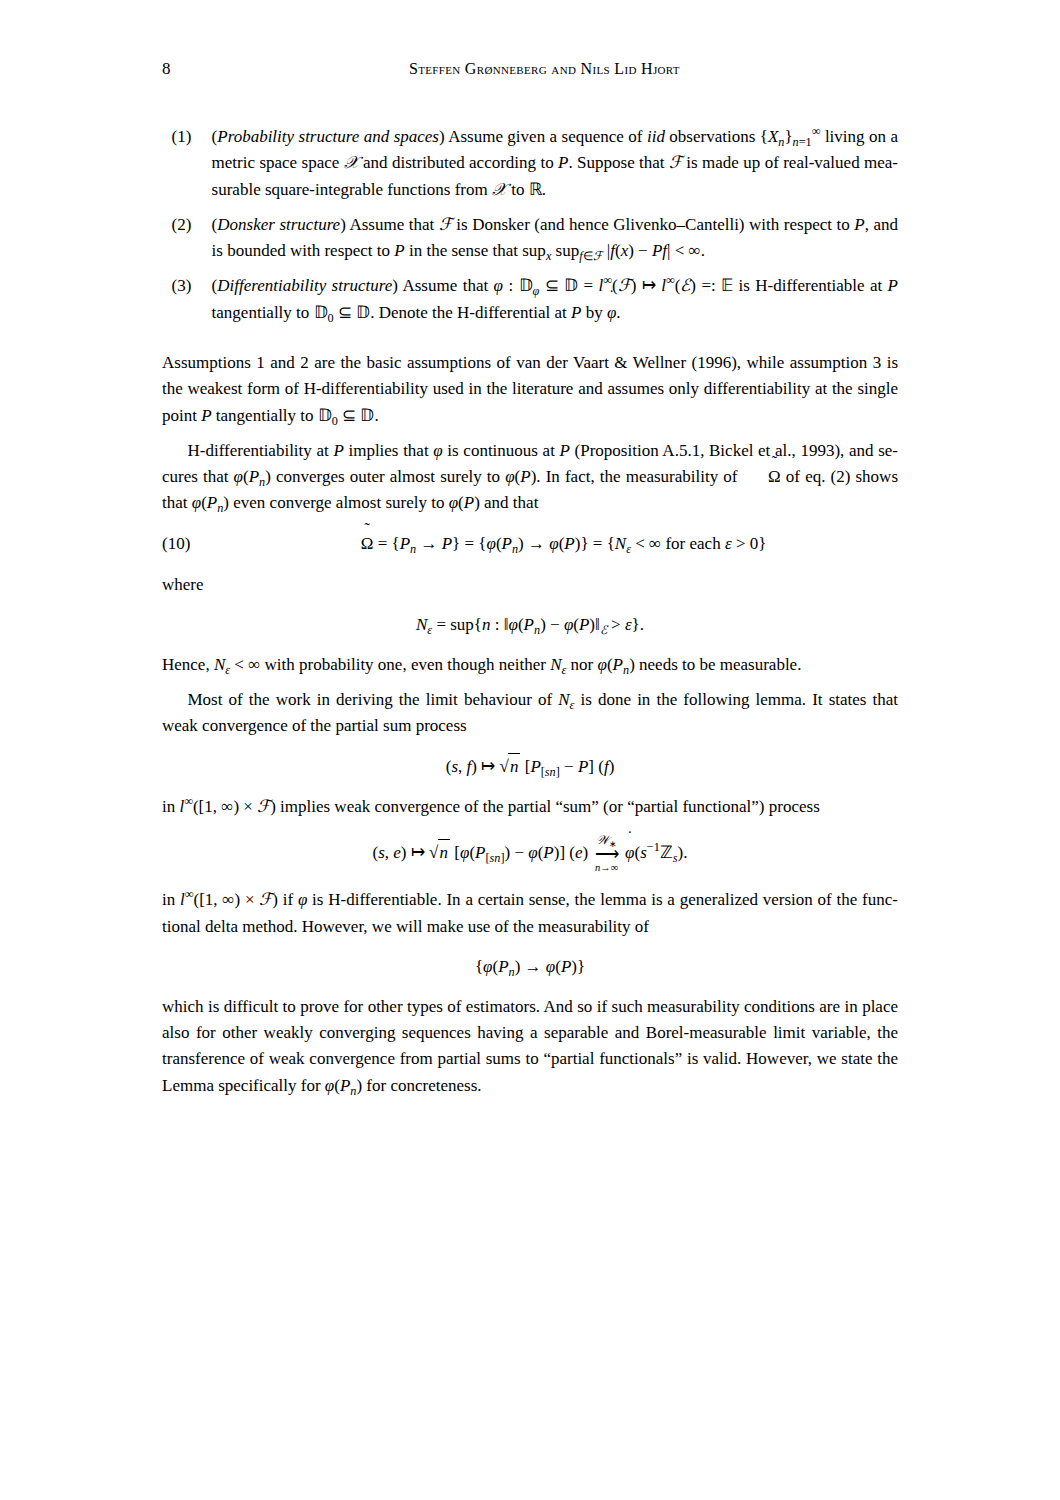8 Steffen Grønneberg and Nils Lid Hjort
(1) (Probability structure and spaces) Assume given a sequence of iid observations {Xn}n=1∞ living on a metric space space 𝒳 and distributed according to P. Suppose that ℱ is made up of real-valued measurable square-integrable functions from 𝒳 to ℝ.
(2) (Donsker structure) Assume that ℱ is Donsker (and hence Glivenko–Cantelli) with respect to P, and is bounded with respect to P in the sense that supx supf∈ℱ |f(x) − Pf| < ∞.
(3) (Differentiability structure) Assume that φ : 𝔻φ ⊆ 𝔻 = l∞(ℱ) ↦ l∞(ℰ) =: 𝔼 is H-differentiable at P tangentially to 𝔻0 ⊆ 𝔻. Denote the H-differential at P by φ.
Assumptions 1 and 2 are the basic assumptions of van der Vaart & Wellner (1996), while assumption 3 is the weakest form of H-differentiability used in the literature and assumes only differentiability at the single point P tangentially to 𝔻0 ⊆ 𝔻.
H-differentiability at P implies that φ is continuous at P (Proposition A.5.1, Bickel et al., 1993), and secures that φ(Pn) converges outer almost surely to φ(P). In fact, the measurability of Ω of eq. (2) shows that φ(Pn) even converge almost surely to φ(P) and that
(10) Ω = {Pn → P} = {φ(Pn) → φ(P)} = {Nε < ∞ for each ε > 0}
where
Nε = sup{n : ‖φ(Pn) − φ(P)‖ℰ > ε}.
Hence, Nε < ∞ with probability one, even though neither Nε nor φ(Pn) needs to be measurable.
Most of the work in deriving the limit behaviour of Nε is done in the following lemma. It states that weak convergence of the partial sum process
(s, f) ↦ √n [P[sn] − P] (f)
in l∞([1, ∞) × ℱ) implies weak convergence of the partial “sum” (or “partial functional”) process
(s, e) ↦ √n [φ(P[sn]) − φ(P)] (e) 𝒲∗⟶n→∞ φ(s−1ℤs).
in l∞([1, ∞) × ℱ) if φ is H-differentiable. In a certain sense, the lemma is a generalized version of the functional delta method. However, we will make use of the measurability of
{φ(Pn) → φ(P)}
which is difficult to prove for other types of estimators. And so if such measurability conditions are in place also for other weakly converging sequences having a separable and Borel-measurable limit variable, the transference of weak convergence from partial sums to “partial functionals” is valid. However, we state the Lemma specifically for φ(Pn) for concreteness.